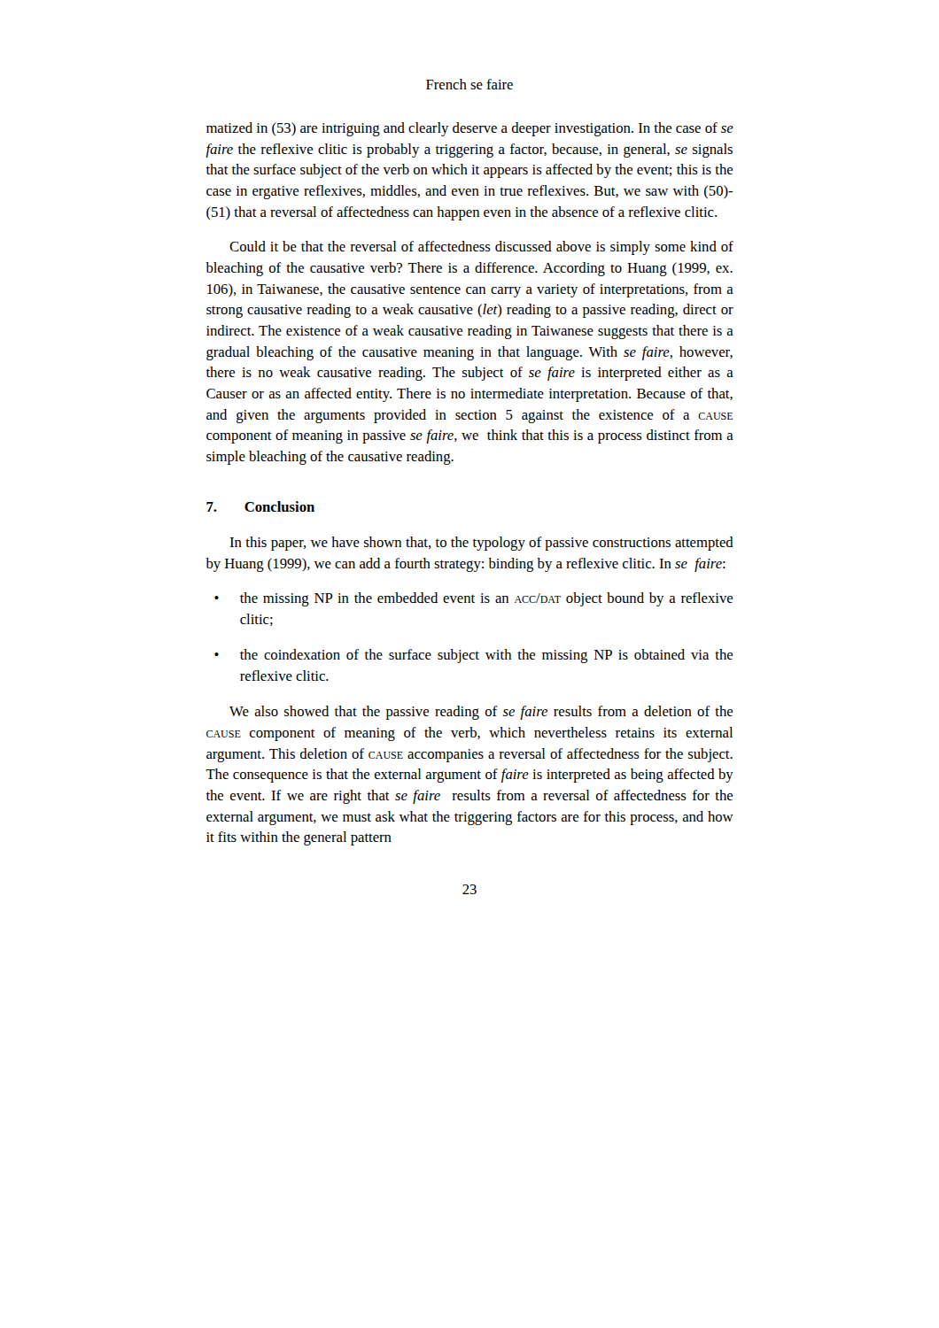French se faire
matized in (53) are intriguing and clearly deserve a deeper investigation. In the case of se faire the reflexive clitic is probably a triggering a factor, because, in general, se signals that the surface subject of the verb on which it appears is affected by the event; this is the case in ergative reflexives, middles, and even in true reflexives. But, we saw with (50)-(51) that a reversal of affectedness can happen even in the absence of a reflexive clitic.
Could it be that the reversal of affectedness discussed above is simply some kind of bleaching of the causative verb? There is a difference. According to Huang (1999, ex. 106), in Taiwanese, the causative sentence can carry a variety of interpretations, from a strong causative reading to a weak causative (let) reading to a passive reading, direct or indirect. The existence of a weak causative reading in Taiwanese suggests that there is a gradual bleaching of the causative meaning in that language. With se faire, however, there is no weak causative reading. The subject of se faire is interpreted either as a Causer or as an affected entity. There is no intermediate interpretation. Because of that, and given the arguments provided in section 5 against the existence of a cause component of meaning in passive se faire, we think that this is a process distinct from a simple bleaching of the causative reading.
7. Conclusion
In this paper, we have shown that, to the typology of passive constructions attempted by Huang (1999), we can add a fourth strategy: binding by a reflexive clitic. In se faire:
the missing NP in the embedded event is an acc/dat object bound by a reflexive clitic;
the coindexation of the surface subject with the missing NP is obtained via the reflexive clitic.
We also showed that the passive reading of se faire results from a deletion of the cause component of meaning of the verb, which nevertheless retains its external argument. This deletion of cause accompanies a reversal of affectedness for the subject. The consequence is that the external argument of faire is interpreted as being affected by the event. If we are right that se faire results from a reversal of affectedness for the external argument, we must ask what the triggering factors are for this process, and how it fits within the general pattern
23